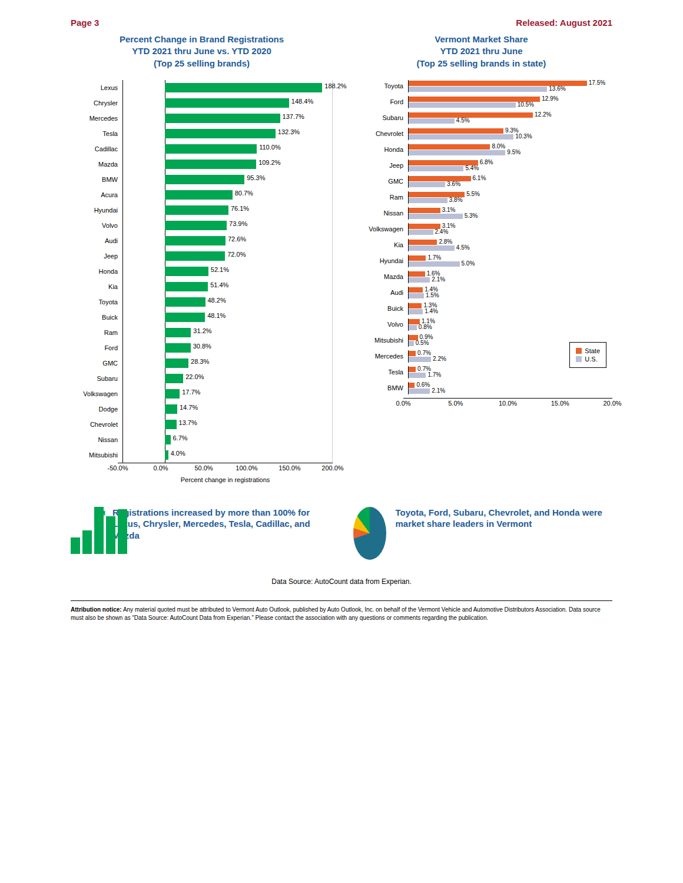Page 3
Released: August 2021
Percent Change in Brand Registrations
YTD 2021 thru June vs. YTD 2020
(Top 25 selling brands)
Lexus
188.2%
Chrysler
148.4%
Mercedes
137.7%
Tesla
132.3%
Cadillac
110.0%
Mazda
109.2%
BMW
95.3%
Acura
80.7%
Hyundai
76.1%
Volvo
73.9%
Audi
72.6%
Jeep
72.0%
Honda
52.1%
Kia
51.4%
Toyota
48.2%
Buick
48.1%
Ram
31.2%
Ford
30.8%
GMC
28.3%
Subaru
22.0%
Volkswagen
17.7%
Dodge
14.7%
Chevrolet
13.7%
Nissan
6.7%
Mitsubishi
4.0%
-50.0% 0.0% 50.0% 100.0% 150.0% 200.0%
Percent change in registrations
Vermont Market Share
YTD 2021 thru June
(Top 25 selling brands in state)
Toyota
17.5%
13.6%
Ford
12.9%
10.5%
Subaru
12.2%
4.5%
Chevrolet
9.3%
10.3%
Honda
8.0%
9.5%
Jeep
6.8%
5.4%
GMC
6.1%
3.6%
Ram
5.5%
3.8%
Nissan
3.1%
5.3%
Volkswagen
3.1%
2.4%
Kia
2.8%
4.5%
Hyundai
1.7%
5.0%
Mazda
1.6%
2.1%
Audi
1.4%
1.5%
Buick
1.3%
1.4%
Volvo
1.1%
0.8%
Mitsubishi
0.9%
0.5%
Mercedes
0.7%
2.2%
Tesla
0.7%
1.7%
BMW
0.6%
2.1%
State
U.S.
0.0% 5.0% 10.0% 15.0% 20.0%
↗
Registrations increased by more than 100% for Lexus, Chrysler, Mercedes, Tesla, Cadillac, and Mazda
Toyota, Ford, Subaru, Chevrolet, and Honda were market share leaders in Vermont
Data Source: AutoCount data from Experian.
Attribution notice: Any material quoted must be attributed to Vermont Auto Outlook, published by Auto Outlook, Inc. on behalf of the Vermont Vehicle and Automotive Distributors Association. Data source must also be shown as “Data Source: AutoCount Data from Experian.” Please contact the association with any questions or comments regarding the publication.